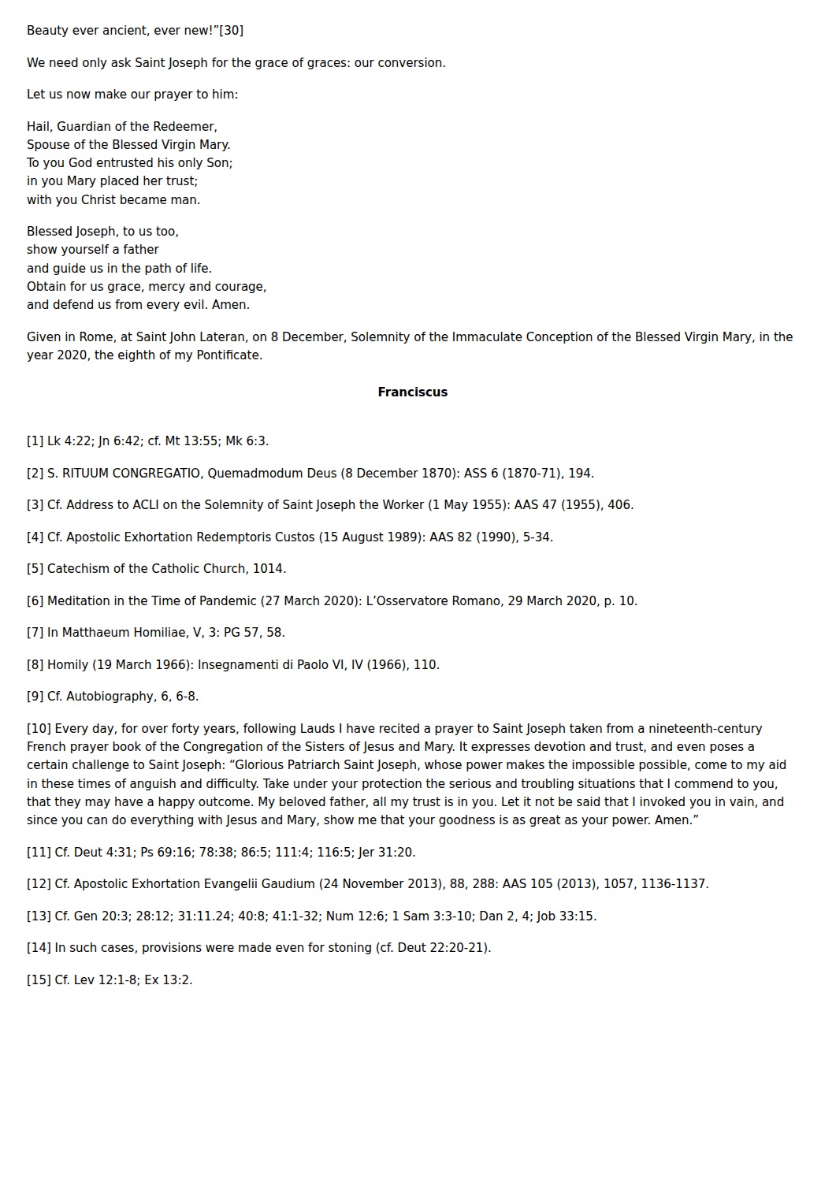Beauty ever ancient, ever new!”[30]
We need only ask Saint Joseph for the grace of graces: our conversion.
Let us now make our prayer to him:
Hail, Guardian of the Redeemer,
Spouse of the Blessed Virgin Mary.
To you God entrusted his only Son;
in you Mary placed her trust;
with you Christ became man.
Blessed Joseph, to us too,
show yourself a father
and guide us in the path of life.
Obtain for us grace, mercy and courage,
and defend us from every evil. Amen.
Given in Rome, at Saint John Lateran, on 8 December, Solemnity of the Immaculate Conception of the Blessed Virgin Mary, in the year 2020, the eighth of my Pontificate.
Franciscus
[1] Lk 4:22; Jn 6:42; cf. Mt 13:55; Mk 6:3.
[2] S. RITUUM CONGREGATIO, Quemadmodum Deus (8 December 1870): ASS 6 (1870-71), 194.
[3] Cf. Address to ACLI on the Solemnity of Saint Joseph the Worker (1 May 1955): AAS 47 (1955), 406.
[4] Cf. Apostolic Exhortation Redemptoris Custos (15 August 1989): AAS 82 (1990), 5-34.
[5] Catechism of the Catholic Church, 1014.
[6] Meditation in the Time of Pandemic (27 March 2020): L’Osservatore Romano, 29 March 2020, p. 10.
[7] In Matthaeum Homiliae, V, 3: PG 57, 58.
[8] Homily (19 March 1966): Insegnamenti di Paolo VI, IV (1966), 110.
[9] Cf. Autobiography, 6, 6-8.
[10] Every day, for over forty years, following Lauds I have recited a prayer to Saint Joseph taken from a nineteenth-century French prayer book of the Congregation of the Sisters of Jesus and Mary. It expresses devotion and trust, and even poses a certain challenge to Saint Joseph: “Glorious Patriarch Saint Joseph, whose power makes the impossible possible, come to my aid in these times of anguish and difficulty. Take under your protection the serious and troubling situations that I commend to you, that they may have a happy outcome. My beloved father, all my trust is in you. Let it not be said that I invoked you in vain, and since you can do everything with Jesus and Mary, show me that your goodness is as great as your power. Amen.”
[11] Cf. Deut 4:31; Ps 69:16; 78:38; 86:5; 111:4; 116:5; Jer 31:20.
[12] Cf. Apostolic Exhortation Evangelii Gaudium (24 November 2013), 88, 288: AAS 105 (2013), 1057, 1136-1137.
[13] Cf. Gen 20:3; 28:12; 31:11.24; 40:8; 41:1-32; Num 12:6; 1 Sam 3:3-10; Dan 2, 4; Job 33:15.
[14] In such cases, provisions were made even for stoning (cf. Deut 22:20-21).
[15] Cf. Lev 12:1-8; Ex 13:2.